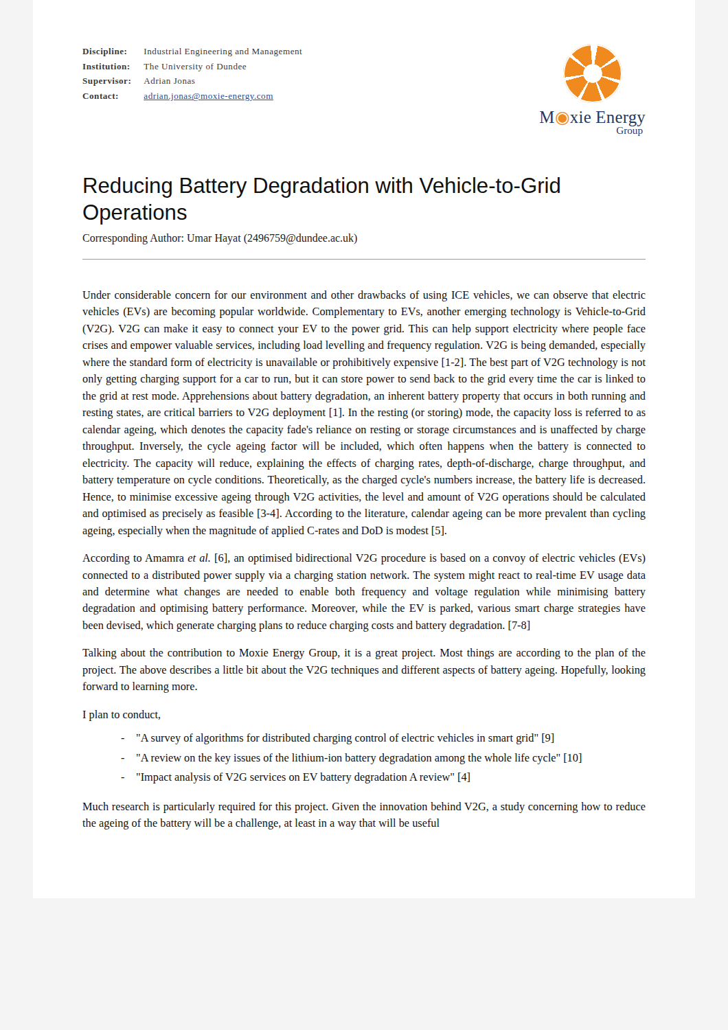| Discipline: | Industrial Engineering and Management |
| Institution: | The University of Dundee |
| Supervisor: | Adrian Jonas |
| Contact: | adrian.jonas@moxie-energy.com |
M◉xie Energy
Group
Reducing Battery Degradation with Vehicle-to-Grid Operations
Corresponding Author: Umar Hayat (2496759@dundee.ac.uk)
Under considerable concern for our environment and other drawbacks of using ICE vehicles, we can observe that electric vehicles (EVs) are becoming popular worldwide. Complementary to EVs, another emerging technology is Vehicle-to-Grid (V2G). V2G can make it easy to connect your EV to the power grid. This can help support electricity where people face crises and empower valuable services, including load levelling and frequency regulation. V2G is being demanded, especially where the standard form of electricity is unavailable or prohibitively expensive [1-2]. The best part of V2G technology is not only getting charging support for a car to run, but it can store power to send back to the grid every time the car is linked to the grid at rest mode. Apprehensions about battery degradation, an inherent battery property that occurs in both running and resting states, are critical barriers to V2G deployment [1]. In the resting (or storing) mode, the capacity loss is referred to as calendar ageing, which denotes the capacity fade's reliance on resting or storage circumstances and is unaffected by charge throughput. Inversely, the cycle ageing factor will be included, which often happens when the battery is connected to electricity. The capacity will reduce, explaining the effects of charging rates, depth-of-discharge, charge throughput, and battery temperature on cycle conditions. Theoretically, as the charged cycle's numbers increase, the battery life is decreased. Hence, to minimise excessive ageing through V2G activities, the level and amount of V2G operations should be calculated and optimised as precisely as feasible [3-4]. According to the literature, calendar ageing can be more prevalent than cycling ageing, especially when the magnitude of applied C-rates and DoD is modest [5].
According to Amamra et al. [6], an optimised bidirectional V2G procedure is based on a convoy of electric vehicles (EVs) connected to a distributed power supply via a charging station network. The system might react to real-time EV usage data and determine what changes are needed to enable both frequency and voltage regulation while minimising battery degradation and optimising battery performance. Moreover, while the EV is parked, various smart charge strategies have been devised, which generate charging plans to reduce charging costs and battery degradation. [7-8]
Talking about the contribution to Moxie Energy Group, it is a great project. Most things are according to the plan of the project. The above describes a little bit about the V2G techniques and different aspects of battery ageing. Hopefully, looking forward to learning more.
I plan to conduct,
"A survey of algorithms for distributed charging control of electric vehicles in smart grid" [9]
"A review on the key issues of the lithium-ion battery degradation among the whole life cycle" [10]
"Impact analysis of V2G services on EV battery degradation A review" [4]
Much research is particularly required for this project. Given the innovation behind V2G, a study concerning how to reduce the ageing of the battery will be a challenge, at least in a way that will be useful